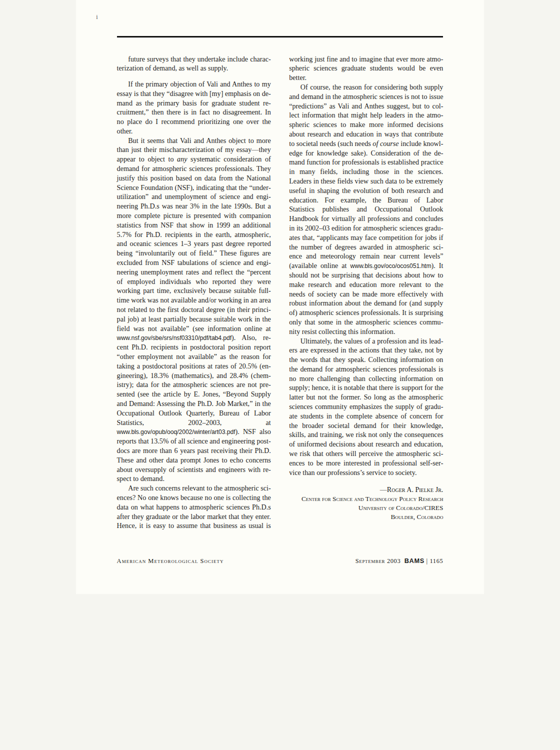i
future surveys that they undertake include characterization of demand, as well as supply.
If the primary objection of Vali and Anthes to my essay is that they “disagree with [my] emphasis on demand as the primary basis for graduate student recruitment,” then there is in fact no disagreement. In no place do I recommend prioritizing one over the other.
But it seems that Vali and Anthes object to more than just their mischaracterization of my essay—they appear to object to any systematic consideration of demand for atmospheric sciences professionals. They justify this position based on data from the National Science Foundation (NSF), indicating that the “underutilization” and unemployment of science and engineering Ph.D.s was near 3% in the late 1990s. But a more complete picture is presented with companion statistics from NSF that show in 1999 an additional 5.7% for Ph.D. recipients in the earth, atmospheric, and oceanic sciences 1–3 years past degree reported being “involuntarily out of field.” These figures are excluded from NSF tabulations of science and engineering unemployment rates and reflect the “percent of employed individuals who reported they were working part time, exclusively because suitable full-time work was not available and/or working in an area not related to the first doctoral degree (in their principal job) at least partially because suitable work in the field was not available” (see information online at www.nsf.gov/sbe/srs/nsf03310/pdf/tab4.pdf). Also, recent Ph.D. recipients in postdoctoral position report “other employment not available” as the reason for taking a postdoctoral positions at rates of 20.5% (engineering), 18.3% (mathematics), and 28.4% (chemistry); data for the atmospheric sciences are not presented (see the article by E. Jones, “Beyond Supply and Demand: Assessing the Ph.D. Job Market,” in the Occupational Outlook Quarterly, Bureau of Labor Statistics, 2002–2003, at www.bls.gov/opub/ooq/2002/winter/art03.pdf). NSF also reports that 13.5% of all science and engineering postdocs are more than 6 years past receiving their Ph.D. These and other data prompt Jones to echo concerns about oversupply of scientists and engineers with respect to demand.
Are such concerns relevant to the atmospheric sciences? No one knows because no one is collecting the data on what happens to atmospheric sciences Ph.D.s after they graduate or the labor market that they enter. Hence, it is easy to assume that business as usual is working just fine and to imagine that ever more atmospheric sciences graduate students would be even better.
Of course, the reason for considering both supply and demand in the atmospheric sciences is not to issue “predictions” as Vali and Anthes suggest, but to collect information that might help leaders in the atmospheric sciences to make more informed decisions about research and education in ways that contribute to societal needs (such needs of course include knowledge for knowledge sake). Consideration of the demand function for professionals is established practice in many fields, including those in the sciences. Leaders in these fields view such data to be extremely useful in shaping the evolution of both research and education. For example, the Bureau of Labor Statistics publishes and Occupational Outlook Handbook for virtually all professions and concludes in its 2002–03 edition for atmospheric sciences graduates that, “applicants may face competition for jobs if the number of degrees awarded in atmospheric science and meteorology remain near current levels” (available online at www.bls.gov/oco/ocos051.htm). It should not be surprising that decisions about how to make research and education more relevant to the needs of society can be made more effectively with robust information about the demand for (and supply of) atmospheric sciences professionals. It is surprising only that some in the atmospheric sciences community resist collecting this information.
Ultimately, the values of a profession and its leaders are expressed in the actions that they take, not by the words that they speak. Collecting information on the demand for atmospheric sciences professionals is no more challenging than collecting information on supply; hence, it is notable that there is support for the latter but not the former. So long as the atmospheric sciences community emphasizes the supply of graduate students in the complete absence of concern for the broader societal demand for their knowledge, skills, and training, we risk not only the consequences of uniformed decisions about research and education, we risk that others will perceive the atmospheric sciences to be more interested in professional self-service than our professions’s service to society.
—Roger A. Pielke Jr.
Center for Science and Technology Policy Research
University of Colorado/CIRES
Boulder, Colorado
American Meteorological Society
September 2003 BAMS | 1165